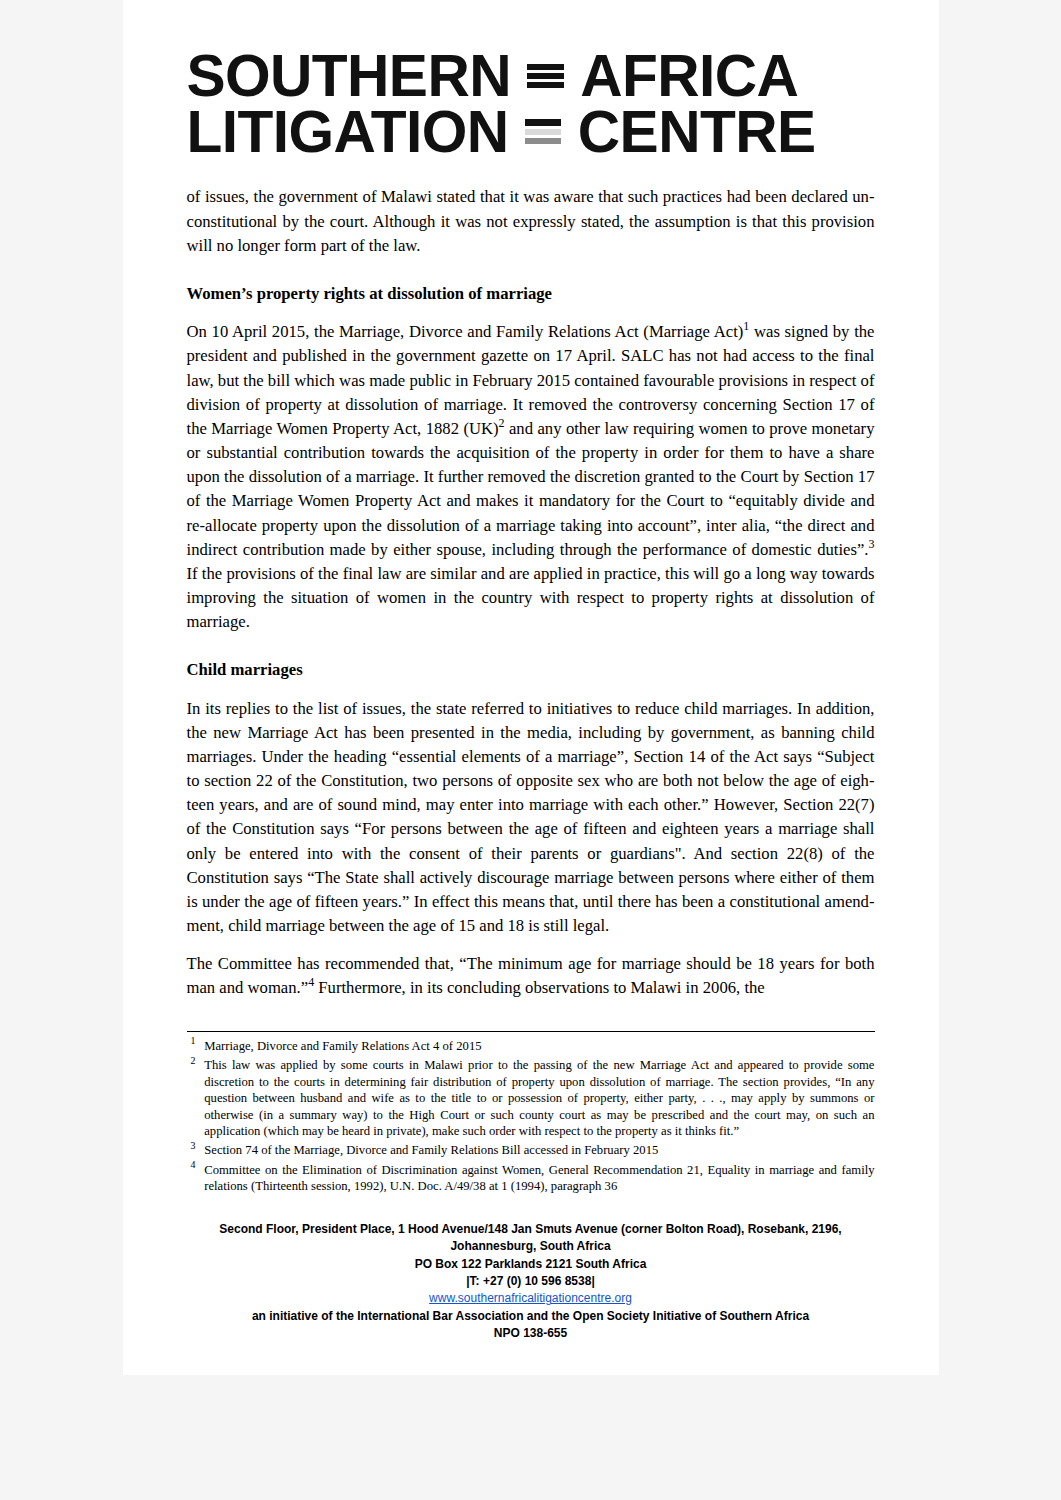SOUTHERN AFRICA
LITIGATION CENTRE
of issues, the government of Malawi stated that it was aware that such practices had been declared unconstitutional by the court. Although it was not expressly stated, the assumption is that this provision will no longer form part of the law.
Women’s property rights at dissolution of marriage
On 10 April 2015, the Marriage, Divorce and Family Relations Act (Marriage Act)1 was signed by the president and published in the government gazette on 17 April. SALC has not had access to the final law, but the bill which was made public in February 2015 contained favourable provisions in respect of division of property at dissolution of marriage. It removed the controversy concerning Section 17 of the Marriage Women Property Act, 1882 (UK)2 and any other law requiring women to prove monetary or substantial contribution towards the acquisition of the property in order for them to have a share upon the dissolution of a marriage. It further removed the discretion granted to the Court by Section 17 of the Marriage Women Property Act and makes it mandatory for the Court to “equitably divide and re-allocate property upon the dissolution of a marriage taking into account”, inter alia, “the direct and indirect contribution made by either spouse, including through the performance of domestic duties”.3 If the provisions of the final law are similar and are applied in practice, this will go a long way towards improving the situation of women in the country with respect to property rights at dissolution of marriage.
Child marriages
In its replies to the list of issues, the state referred to initiatives to reduce child marriages. In addition, the new Marriage Act has been presented in the media, including by government, as banning child marriages. Under the heading “essential elements of a marriage”, Section 14 of the Act says “Subject to section 22 of the Constitution, two persons of opposite sex who are both not below the age of eighteen years, and are of sound mind, may enter into marriage with each other.” However, Section 22(7) of the Constitution says “For persons between the age of fifteen and eighteen years a marriage shall only be entered into with the consent of their parents or guardians". And section 22(8) of the Constitution says “The State shall actively discourage marriage between persons where either of them is under the age of fifteen years.” In effect this means that, until there has been a constitutional amendment, child marriage between the age of 15 and 18 is still legal.
The Committee has recommended that, “The minimum age for marriage should be 18 years for both man and woman.”4 Furthermore, in its concluding observations to Malawi in 2006, the
Marriage, Divorce and Family Relations Act 4 of 2015
This law was applied by some courts in Malawi prior to the passing of the new Marriage Act and appeared to provide some discretion to the courts in determining fair distribution of property upon dissolution of marriage. The section provides, “In any question between husband and wife as to the title to or possession of property, either party, . . ., may apply by summons or otherwise (in a summary way) to the High Court or such county court as may be prescribed and the court may, on such an application (which may be heard in private), make such order with respect to the property as it thinks fit.”
Section 74 of the Marriage, Divorce and Family Relations Bill accessed in February 2015
Committee on the Elimination of Discrimination against Women, General Recommendation 21, Equality in marriage and family relations (Thirteenth session, 1992), U.N. Doc. A/49/38 at 1 (1994), paragraph 36
Second Floor, President Place, 1 Hood Avenue/148 Jan Smuts Avenue (corner Bolton Road), Rosebank, 2196, Johannesburg, South Africa
PO Box 122 Parklands 2121 South Africa
|T: +27 (0) 10 596 8538|
www.southernafricalitigationcentre.org
an initiative of the International Bar Association and the Open Society Initiative of Southern Africa
NPO 138-655